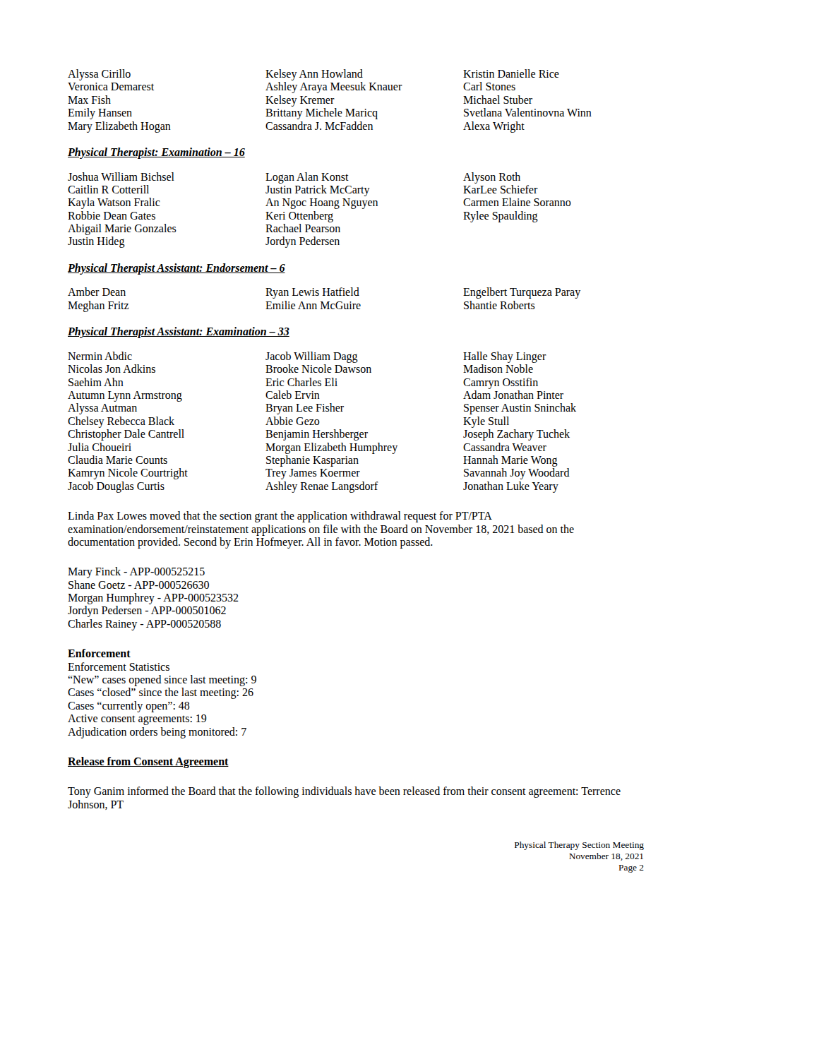Alyssa Cirillo
Kelsey Ann Howland
Kristin Danielle Rice
Veronica Demarest
Ashley Araya Meesuk Knauer
Carl Stones
Max Fish
Kelsey Kremer
Michael Stuber
Emily Hansen
Brittany Michele Maricq
Svetlana Valentinovna Winn
Mary Elizabeth Hogan
Cassandra J. McFadden
Alexa Wright
Physical Therapist: Examination – 16
Joshua William Bichsel
Logan Alan Konst
Alyson Roth
Caitlin R Cotterill
Justin Patrick McCarty
KarLee Schiefer
Kayla Watson Fralic
An Ngoc Hoang Nguyen
Carmen Elaine Soranno
Robbie Dean Gates
Keri Ottenberg
Rylee Spaulding
Abigail Marie Gonzales
Rachael Pearson
Justin Hideg
Jordyn Pedersen
Physical Therapist Assistant: Endorsement – 6
Amber Dean
Ryan Lewis Hatfield
Engelbert Turqueza Paray
Meghan Fritz
Emilie Ann McGuire
Shantie Roberts
Physical Therapist Assistant: Examination – 33
Nermin Abdic
Jacob William Dagg
Halle Shay Linger
Nicolas Jon Adkins
Brooke Nicole Dawson
Madison Noble
Saehim Ahn
Eric Charles Eli
Camryn Osstifin
Autumn Lynn Armstrong
Caleb Ervin
Adam Jonathan Pinter
Alyssa Autman
Bryan Lee Fisher
Spenser Austin Sninchak
Chelsey Rebecca Black
Abbie Gezo
Kyle Stull
Christopher Dale Cantrell
Benjamin Hershberger
Joseph Zachary Tuchek
Julia Choueiri
Morgan Elizabeth Humphrey
Cassandra Weaver
Claudia Marie Counts
Stephanie Kasparian
Hannah Marie Wong
Kamryn Nicole Courtright
Trey James Koermer
Savannah Joy Woodard
Jacob Douglas Curtis
Ashley Renae Langsdorf
Jonathan Luke Yeary
Linda Pax Lowes moved that the section grant the application withdrawal request for PT/PTA examination/endorsement/reinstatement applications on file with the Board on November 18, 2021 based on the documentation provided. Second by Erin Hofmeyer. All in favor. Motion passed.
Mary Finck - APP-000525215
Shane Goetz - APP-000526630
Morgan Humphrey - APP-000523532
Jordyn Pedersen - APP-000501062
Charles Rainey - APP-000520588
Enforcement
Enforcement Statistics
“New” cases opened since last meeting: 9
Cases “closed” since the last meeting: 26
Cases “currently open”: 48
Active consent agreements: 19
Adjudication orders being monitored: 7
Release from Consent Agreement
Tony Ganim informed the Board that the following individuals have been released from their consent agreement: Terrence Johnson, PT
Physical Therapy Section Meeting
November 18, 2021
Page 2